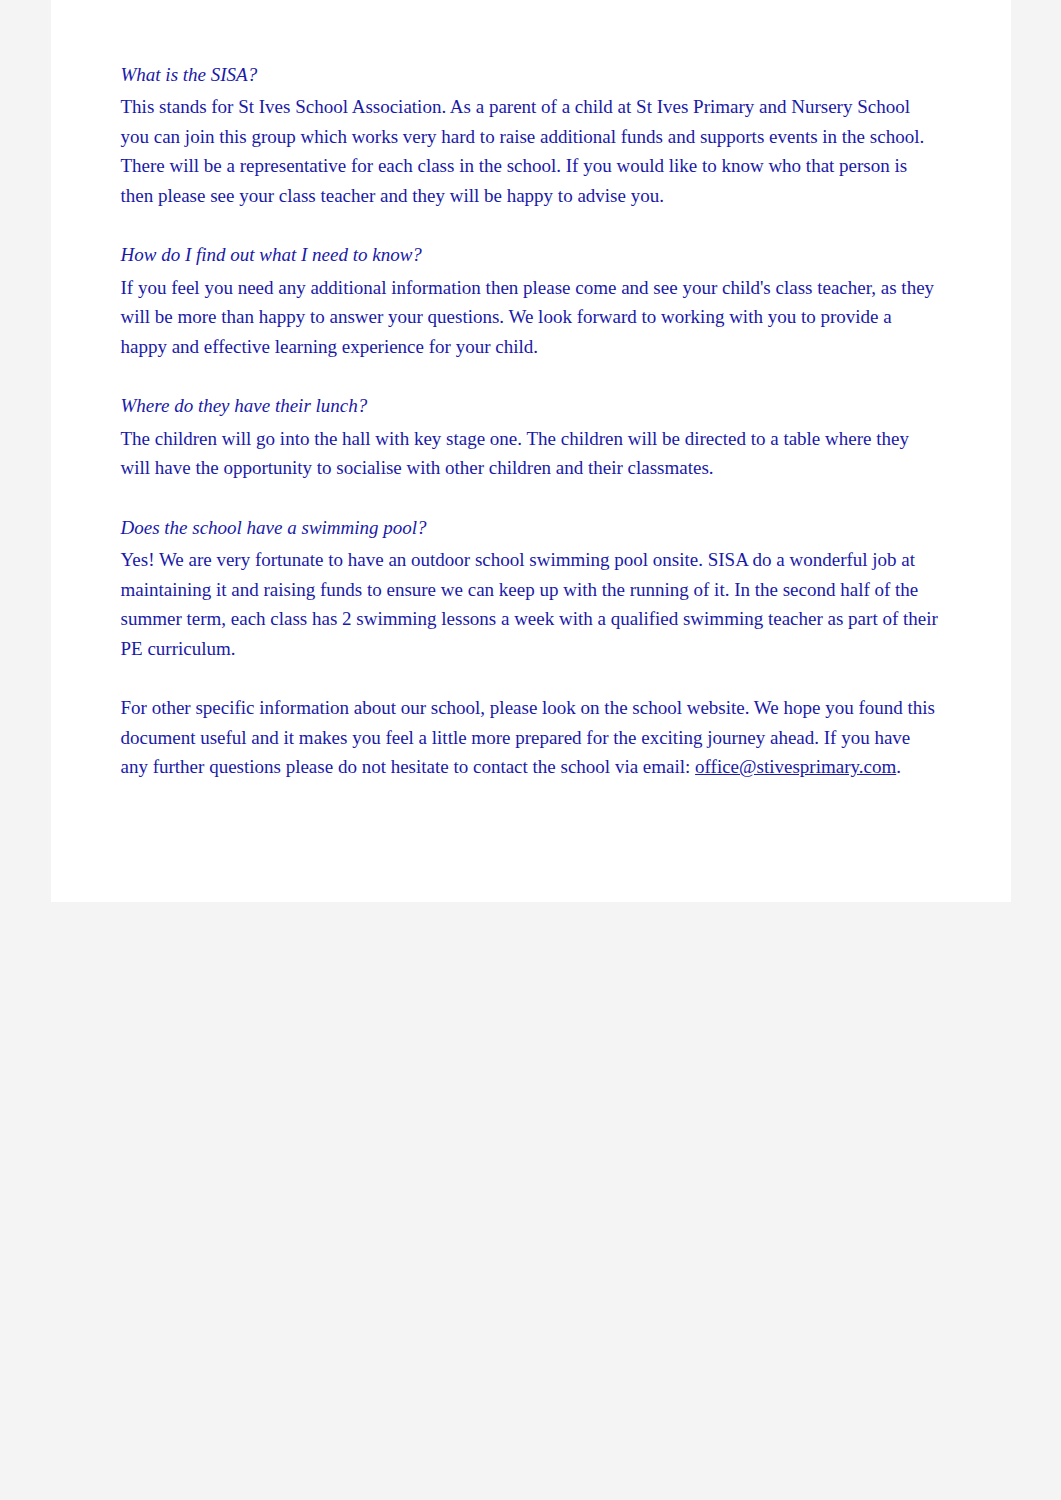What is the SISA?
This stands for St Ives School Association. As a parent of a child at St Ives Primary and Nursery School you can join this group which works very hard to raise additional funds and supports events in the school. There will be a representative for each class in the school. If you would like to know who that person is then please see your class teacher and they will be happy to advise you.
How do I find out what I need to know?
If you feel you need any additional information then please come and see your child's class teacher, as they will be more than happy to answer your questions. We look forward to working with you to provide a happy and effective learning experience for your child.
Where do they have their lunch?
The children will go into the hall with key stage one. The children will be directed to a table where they will have the opportunity to socialise with other children and their classmates.
Does the school have a swimming pool?
Yes! We are very fortunate to have an outdoor school swimming pool onsite. SISA do a wonderful job at maintaining it and raising funds to ensure we can keep up with the running of it. In the second half of the summer term, each class has 2 swimming lessons a week with a qualified swimming teacher as part of their PE curriculum.
For other specific information about our school, please look on the school website. We hope you found this document useful and it makes you feel a little more prepared for the exciting journey ahead. If you have any further questions please do not hesitate to contact the school via email: office@stivesprimary.com.